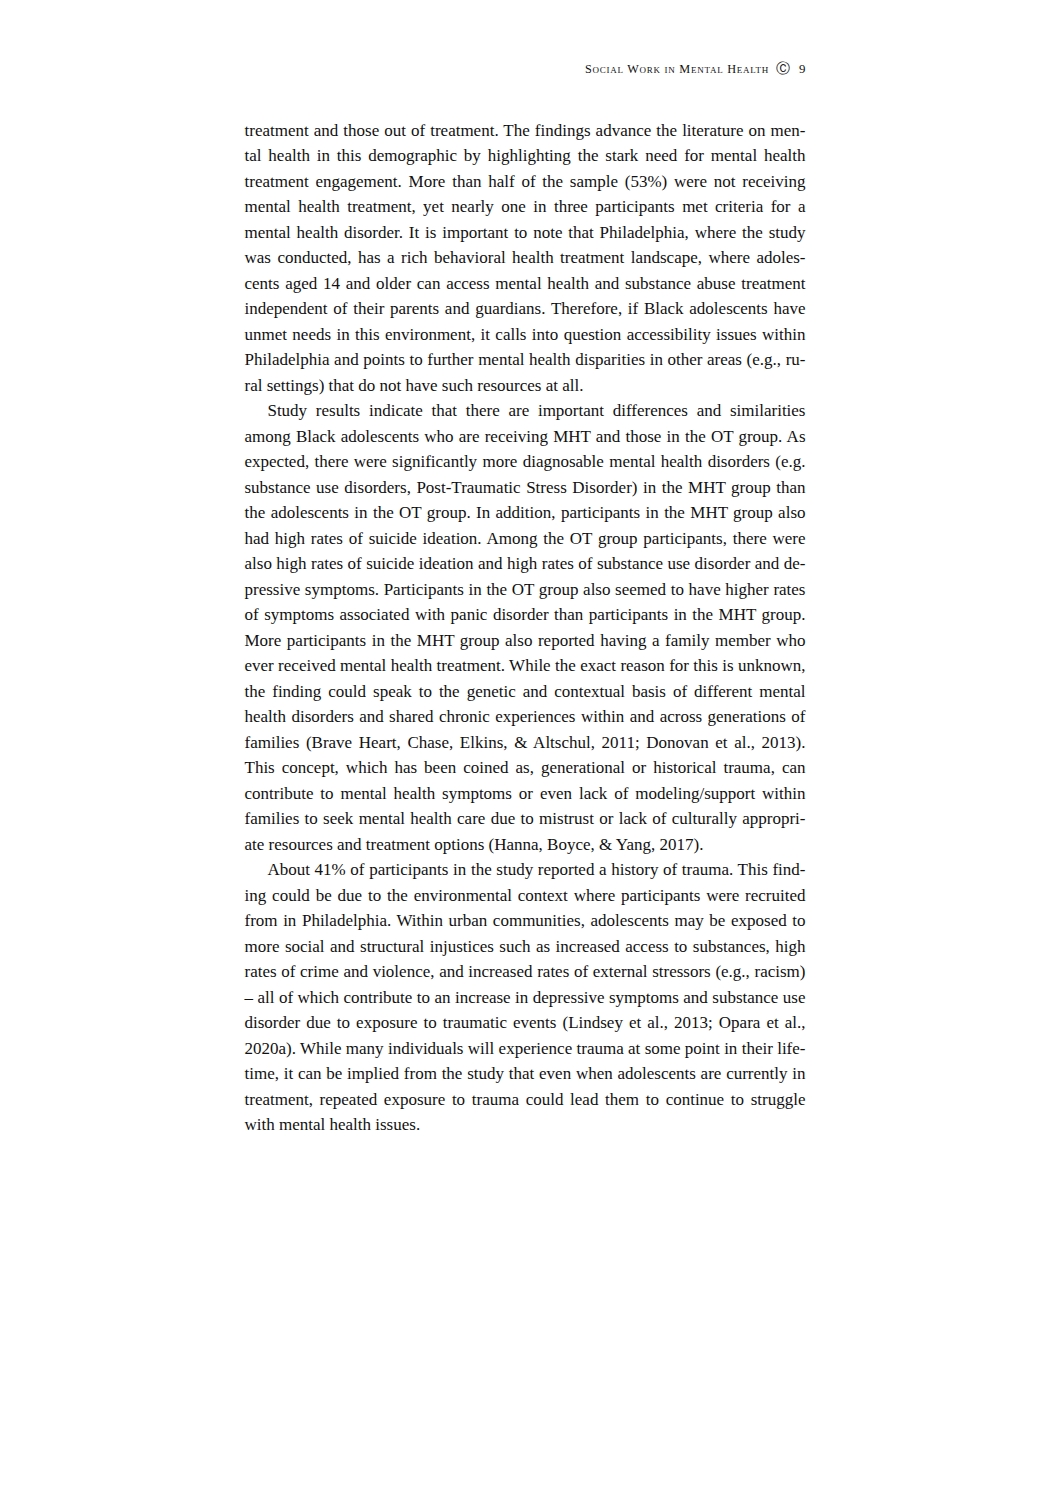Social Work in Mental Health Ⓒ 9
treatment and those out of treatment. The findings advance the literature on mental health in this demographic by highlighting the stark need for mental health treatment engagement. More than half of the sample (53%) were not receiving mental health treatment, yet nearly one in three participants met criteria for a mental health disorder. It is important to note that Philadelphia, where the study was conducted, has a rich behavioral health treatment landscape, where adolescents aged 14 and older can access mental health and substance abuse treatment independent of their parents and guardians. Therefore, if Black adolescents have unmet needs in this environment, it calls into question accessibility issues within Philadelphia and points to further mental health disparities in other areas (e.g., rural settings) that do not have such resources at all.
Study results indicate that there are important differences and similarities among Black adolescents who are receiving MHT and those in the OT group. As expected, there were significantly more diagnosable mental health disorders (e.g. substance use disorders, Post-Traumatic Stress Disorder) in the MHT group than the adolescents in the OT group. In addition, participants in the MHT group also had high rates of suicide ideation. Among the OT group participants, there were also high rates of suicide ideation and high rates of substance use disorder and depressive symptoms. Participants in the OT group also seemed to have higher rates of symptoms associated with panic disorder than participants in the MHT group. More participants in the MHT group also reported having a family member who ever received mental health treatment. While the exact reason for this is unknown, the finding could speak to the genetic and contextual basis of different mental health disorders and shared chronic experiences within and across generations of families (Brave Heart, Chase, Elkins, & Altschul, 2011; Donovan et al., 2013). This concept, which has been coined as, generational or historical trauma, can contribute to mental health symptoms or even lack of modeling/support within families to seek mental health care due to mistrust or lack of culturally appropriate resources and treatment options (Hanna, Boyce, & Yang, 2017).
About 41% of participants in the study reported a history of trauma. This finding could be due to the environmental context where participants were recruited from in Philadelphia. Within urban communities, adolescents may be exposed to more social and structural injustices such as increased access to substances, high rates of crime and violence, and increased rates of external stressors (e.g., racism) – all of which contribute to an increase in depressive symptoms and substance use disorder due to exposure to traumatic events (Lindsey et al., 2013; Opara et al., 2020a). While many individuals will experience trauma at some point in their lifetime, it can be implied from the study that even when adolescents are currently in treatment, repeated exposure to trauma could lead them to continue to struggle with mental health issues.